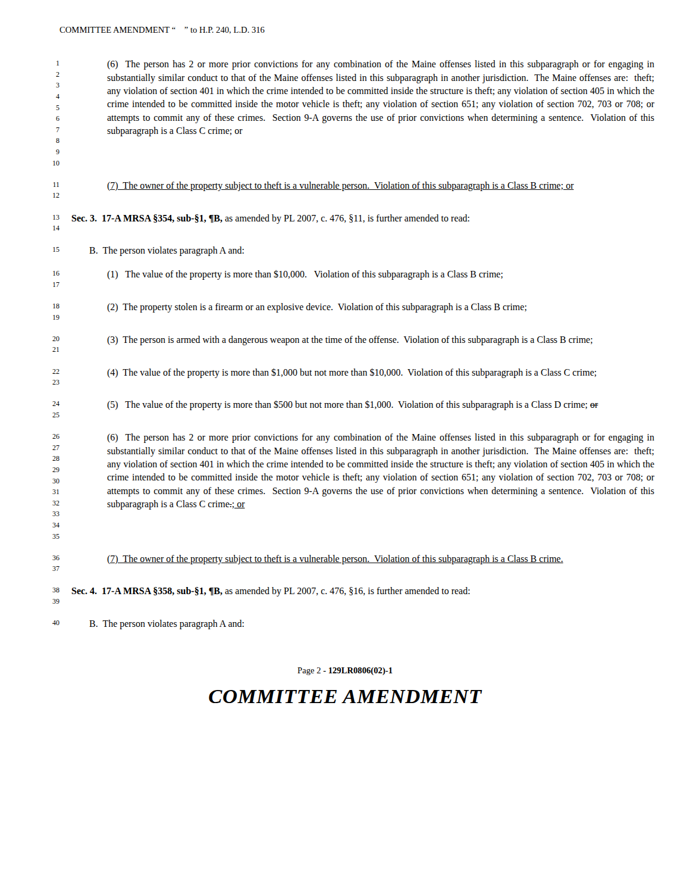COMMITTEE AMENDMENT “ ” to H.P. 240, L.D. 316
1
2
3
4
5
6
7
8
9
10
(6) The person has 2 or more prior convictions for any combination of the Maine offenses listed in this subparagraph or for engaging in substantially similar conduct to that of the Maine offenses listed in this subparagraph in another jurisdiction. The Maine offenses are: theft; any violation of section 401 in which the crime intended to be committed inside the structure is theft; any violation of section 405 in which the crime intended to be committed inside the motor vehicle is theft; any violation of section 651; any violation of section 702, 703 or 708; or attempts to commit any of these crimes. Section 9-A governs the use of prior convictions when determining a sentence. Violation of this subparagraph is a Class C crime; or
11
12
(7) The owner of the property subject to theft is a vulnerable person. Violation of this subparagraph is a Class B crime; or
13
14
Sec. 3. 17-A MRSA §354, sub-§1, ¶B, as amended by PL 2007, c. 476, §11, is further amended to read:
15
B. The person violates paragraph A and:
16
17
(1) The value of the property is more than $10,000. Violation of this subparagraph is a Class B crime;
18
19
(2) The property stolen is a firearm or an explosive device. Violation of this subparagraph is a Class B crime;
20
21
(3) The person is armed with a dangerous weapon at the time of the offense. Violation of this subparagraph is a Class B crime;
22
23
(4) The value of the property is more than $1,000 but not more than $10,000. Violation of this subparagraph is a Class C crime;
24
25
(5) The value of the property is more than $500 but not more than $1,000. Violation of this subparagraph is a Class D crime; or
26
27
28
29
30
31
32
33
34
35
(6) The person has 2 or more prior convictions for any combination of the Maine offenses listed in this subparagraph or for engaging in substantially similar conduct to that of the Maine offenses listed in this subparagraph in another jurisdiction. The Maine offenses are: theft; any violation of section 401 in which the crime intended to be committed inside the structure is theft; any violation of section 405 in which the crime intended to be committed inside the motor vehicle is theft; any violation of section 651; any violation of section 702, 703 or 708; or attempts to commit any of these crimes. Section 9-A governs the use of prior convictions when determining a sentence. Violation of this subparagraph is a Class C crime.; or
36
37
(7) The owner of the property subject to theft is a vulnerable person. Violation of this subparagraph is a Class B crime.
38
39
Sec. 4. 17-A MRSA §358, sub-§1, ¶B, as amended by PL 2007, c. 476, §16, is further amended to read:
40
B. The person violates paragraph A and:
Page 2 - 129LR0806(02)-1
COMMITTEE AMENDMENT